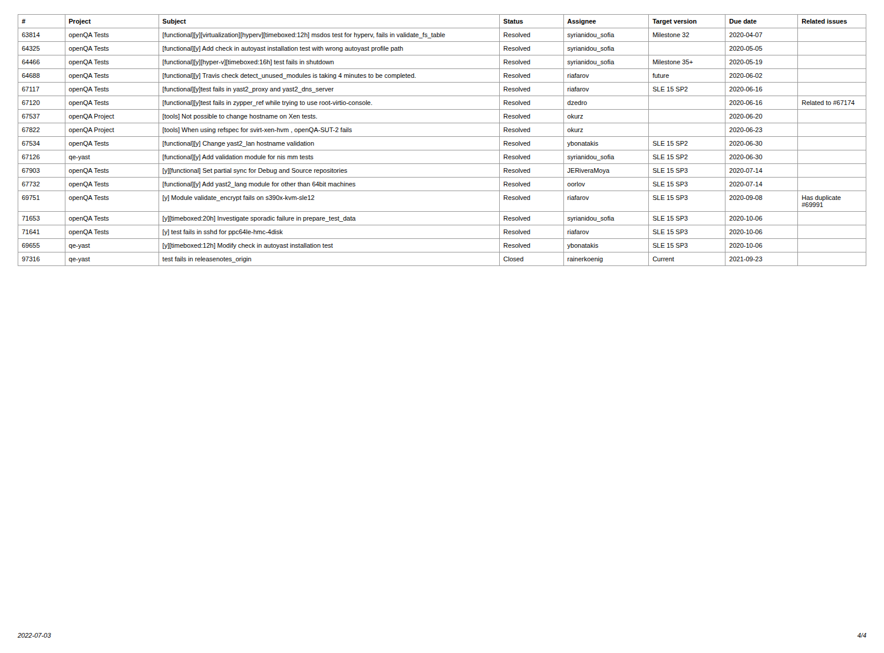| # | Project | Subject | Status | Assignee | Target version | Due date | Related issues |
| --- | --- | --- | --- | --- | --- | --- | --- |
| 63814 | openQA Tests | [functional][y][virtualization][hyperv][timeboxed:12h] msdos test for hyperv, fails in validate_fs_table | Resolved | syrianidou_sofia | Milestone 32 | 2020-04-07 | |
| 64325 | openQA Tests | [functional][y] Add check in autoyast installation test with wrong autoyast profile path | Resolved | syrianidou_sofia | | 2020-05-05 | |
| 64466 | openQA Tests | [functional][y][hyper-v][timeboxed:16h] test fails in shutdown | Resolved | syrianidou_sofia | Milestone 35+ | 2020-05-19 | |
| 64688 | openQA Tests | [functional][y] Travis check detect_unused_modules is taking 4 minutes to be completed. | Resolved | riafarov | future | 2020-06-02 | |
| 67117 | openQA Tests | [functional][y]test fails in yast2_proxy and yast2_dns_server | Resolved | riafarov | SLE 15 SP2 | 2020-06-16 | |
| 67120 | openQA Tests | [functional][y]test fails in zypper_ref while trying to use root-virtio-console. | Resolved | dzedro | | 2020-06-16 | Related to #67174 |
| 67537 | openQA Project | [tools] Not possible to change hostname on Xen tests. | Resolved | okurz | | 2020-06-20 | |
| 67822 | openQA Project | [tools] When using refspec for svirt-xen-hvm , openQA-SUT-2 fails | Resolved | okurz | | 2020-06-23 | |
| 67534 | openQA Tests | [functional][y] Change yast2_lan hostname validation | Resolved | ybonatakis | SLE 15 SP2 | 2020-06-30 | |
| 67126 | qe-yast | [functional][y] Add validation module for nis mm tests | Resolved | syrianidou_sofia | SLE 15 SP2 | 2020-06-30 | |
| 67903 | openQA Tests | [y][functional] Set partial sync for Debug and Source repositories | Resolved | JERiveraMoya | SLE 15 SP3 | 2020-07-14 | |
| 67732 | openQA Tests | [functional][y] Add yast2_lang module for other than 64bit machines | Resolved | oorlov | SLE 15 SP3 | 2020-07-14 | |
| 69751 | openQA Tests | [y] Module validate_encrypt fails on s390x-kvm-sle12 | Resolved | riafarov | SLE 15 SP3 | 2020-09-08 | Has duplicate #69991 |
| 71653 | openQA Tests | [y][timeboxed:20h] Investigate sporadic failure in prepare_test_data | Resolved | syrianidou_sofia | SLE 15 SP3 | 2020-10-06 | |
| 71641 | openQA Tests | [y] test fails in sshd for ppc64le-hmc-4disk | Resolved | riafarov | SLE 15 SP3 | 2020-10-06 | |
| 69655 | qe-yast | [y][timeboxed:12h] Modify check in autoyast installation test | Resolved | ybonatakis | SLE 15 SP3 | 2020-10-06 | |
| 97316 | qe-yast | test fails in releasenotes_origin | Closed | rainerkoenig | Current | 2021-09-23 | |
2022-07-03 4/4